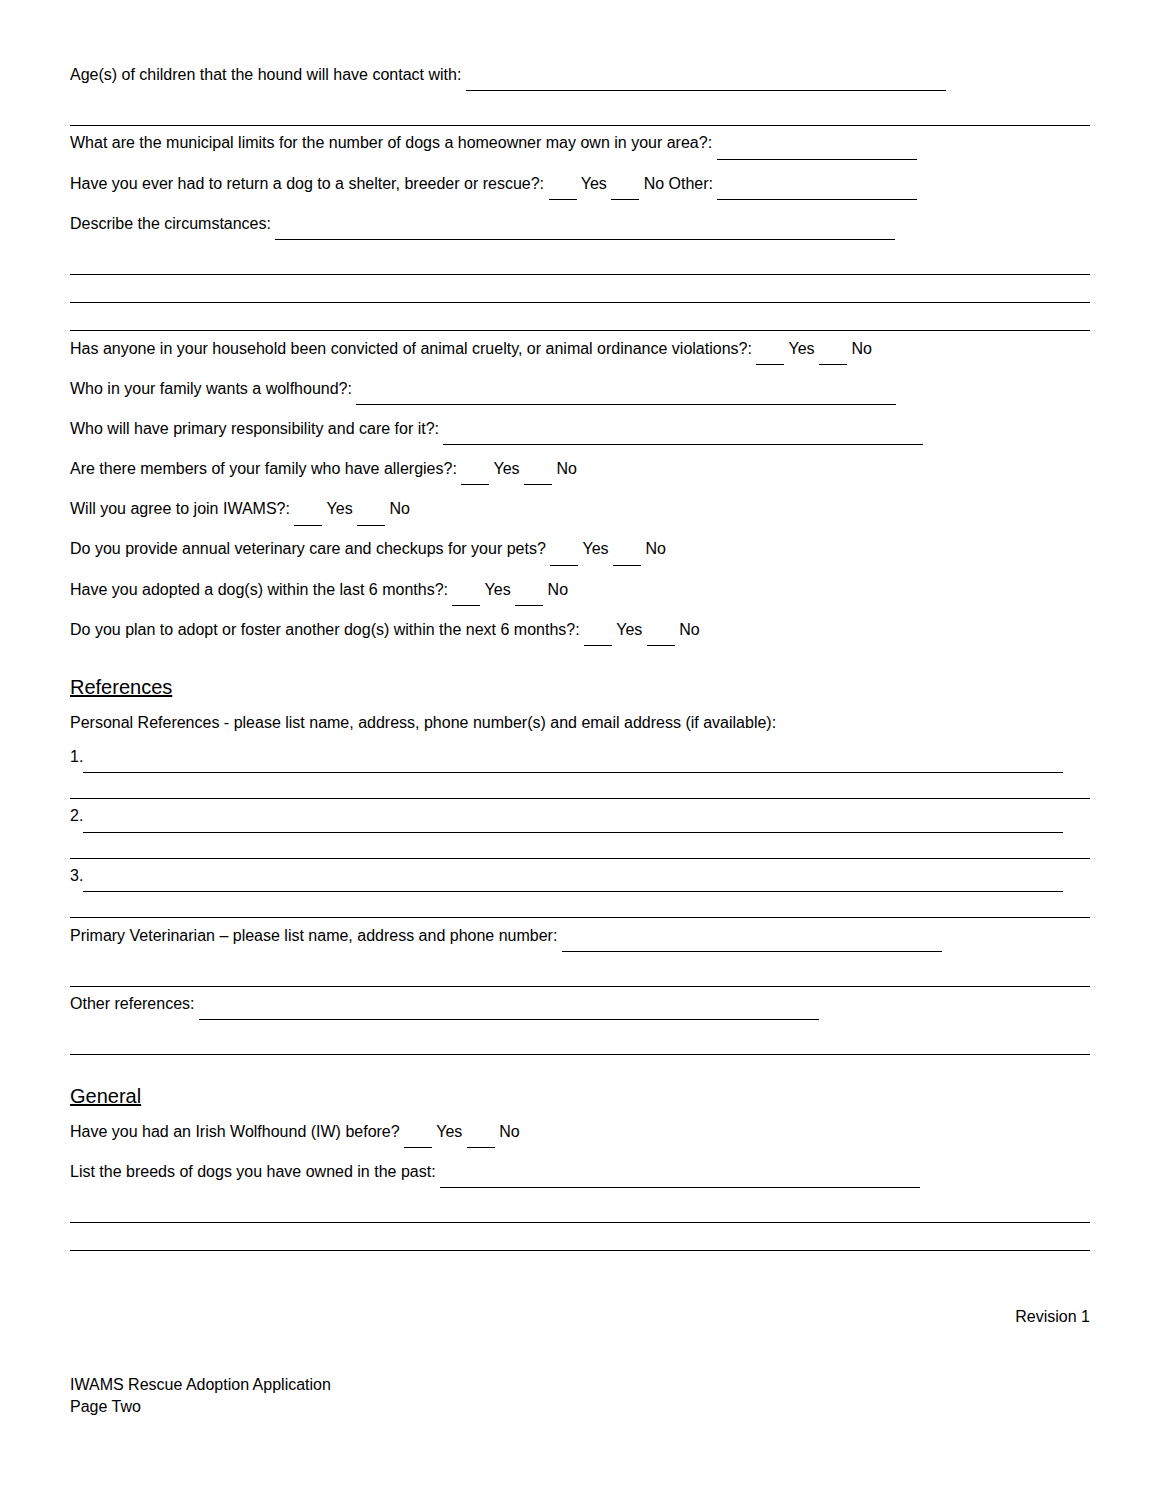Age(s) of children that the hound will have contact with:
What are the municipal limits for the number of dogs a homeowner may own in your area?:
Have you ever had to return a dog to a shelter, breeder or rescue?: Yes No Other:
Describe the circumstances:
Has anyone in your household been convicted of animal cruelty, or animal ordinance violations?: Yes No
Who in your family wants a wolfhound?:
Who will have primary responsibility and care for it?:
Are there members of your family who have allergies?: Yes No
Will you agree to join IWAMS?: Yes No
Do you provide annual veterinary care and checkups for your pets? Yes No
Have you adopted a dog(s) within the last 6 months?: Yes No
Do you plan to adopt or foster another dog(s) within the next 6 months?: Yes No
References
Personal References - please list name, address, phone number(s) and email address (if available):
1.
2.
3.
Primary Veterinarian – please list name, address and phone number:
Other references:
General
Have you had an Irish Wolfhound (IW) before? Yes No
List the breeds of dogs you have owned in the past:
Revision 1
IWAMS Rescue Adoption Application
Page Two